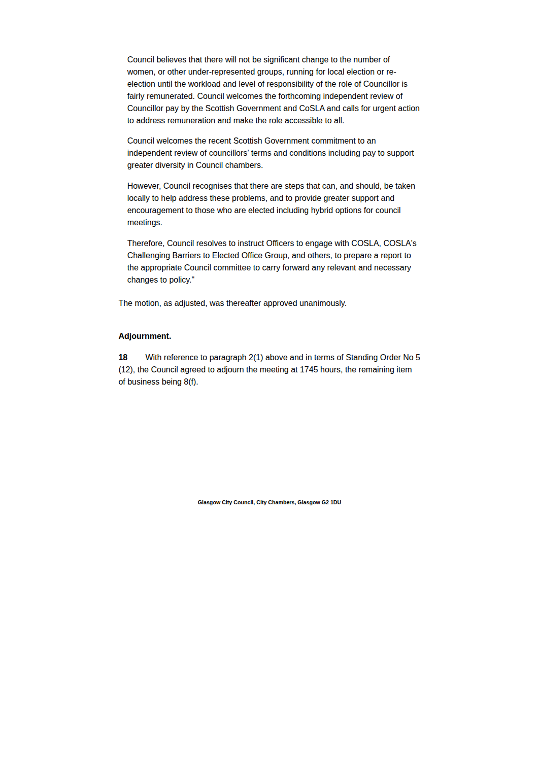Council believes that there will not be significant change to the number of women, or other under-represented groups, running for local election or re-election until the workload and level of responsibility of the role of Councillor is fairly remunerated. Council welcomes the forthcoming independent review of Councillor pay by the Scottish Government and CoSLA and calls for urgent action to address remuneration and make the role accessible to all.
Council welcomes the recent Scottish Government commitment to an independent review of councillors’ terms and conditions including pay to support greater diversity in Council chambers.
However, Council recognises that there are steps that can, and should, be taken locally to help address these problems, and to provide greater support and encouragement to those who are elected including hybrid options for council meetings.
Therefore, Council resolves to instruct Officers to engage with COSLA, COSLA's Challenging Barriers to Elected Office Group, and others, to prepare a report to the appropriate Council committee to carry forward any relevant and necessary changes to policy."
The motion, as adjusted, was thereafter approved unanimously.
Adjournment.
18 With reference to paragraph 2(1) above and in terms of Standing Order No 5 (12), the Council agreed to adjourn the meeting at 1745 hours, the remaining item of business being 8(f).
Glasgow City Council, City Chambers, Glasgow G2 1DU